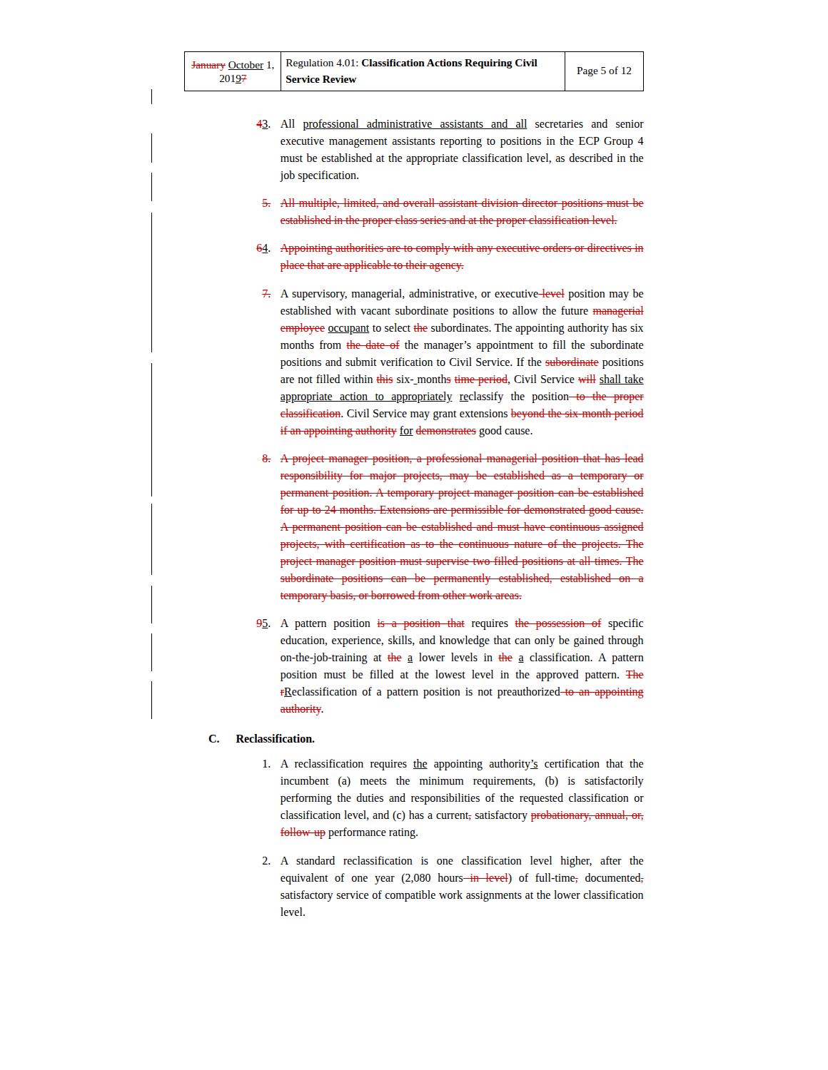| January October 1, 201 9 7 | Regulation 4.01: Classification Actions Requiring Civil Service Review | Page 5 of 12 |
43.
All professional administrative assistants and all secretaries and senior executive management assistants reporting to positions in the ECP Group 4 must be established at the appropriate classification level, as described in the job specification.
5.
All multiple, limited, and overall assistant division director positions must be established in the proper class series and at the proper classification level.
64.
Appointing authorities are to comply with any executive orders or directives in place that are applicable to their agency.
7.
A supervisory, managerial, administrative, or executive-level position may be established with vacant subordinate positions to allow the future managerial employee occupant to select the subordinates. The appointing authority has six months from the date of the manager’s appointment to fill the subordinate positions and submit verification to Civil Service. If the subordinate positions are not filled within this six- months time period, Civil Service will shall take appropriate action to appropriately reclassify the position to the proper classification. Civil Service may grant extensions beyond the six-month period if an appointing authority for demonstrates good cause.
8.
A project manager position, a professional managerial position that has lead responsibility for major projects, may be established as a temporary or permanent position. A temporary project manager position can be established for up to 24 months. Extensions are permissible for demonstrated good cause. A permanent position can be established and must have continuous assigned projects, with certification as to the continuous nature of the projects. The project manager position must supervise two filled positions at all times. The subordinate positions can be permanently established, established on a temporary basis, or borrowed from other work areas.
95.
A pattern position is a position that requires the possession of specific education, experience, skills, and knowledge that can only be gained through on-the-job-training at the a lower levels in the a classification. A pattern position must be filled at the lowest level in the approved pattern. The r Reclassification of a pattern position is not preauthorized to an appointing authority.
C.
Reclassification.
1.
A reclassification requires the appointing authority’s certification that the incumbent (a) meets the minimum requirements, (b) is satisfactorily performing the duties and responsibilities of the requested classification or classification level, and (c) has a current, satisfactory probationary, annual, or, follow-up performance rating.
2.
A standard reclassification is one classification level higher, after the equivalent of one year (2, 080 hours in level) of full-time, documented, satisfactory service of compatible work assignments at the lower classification level.